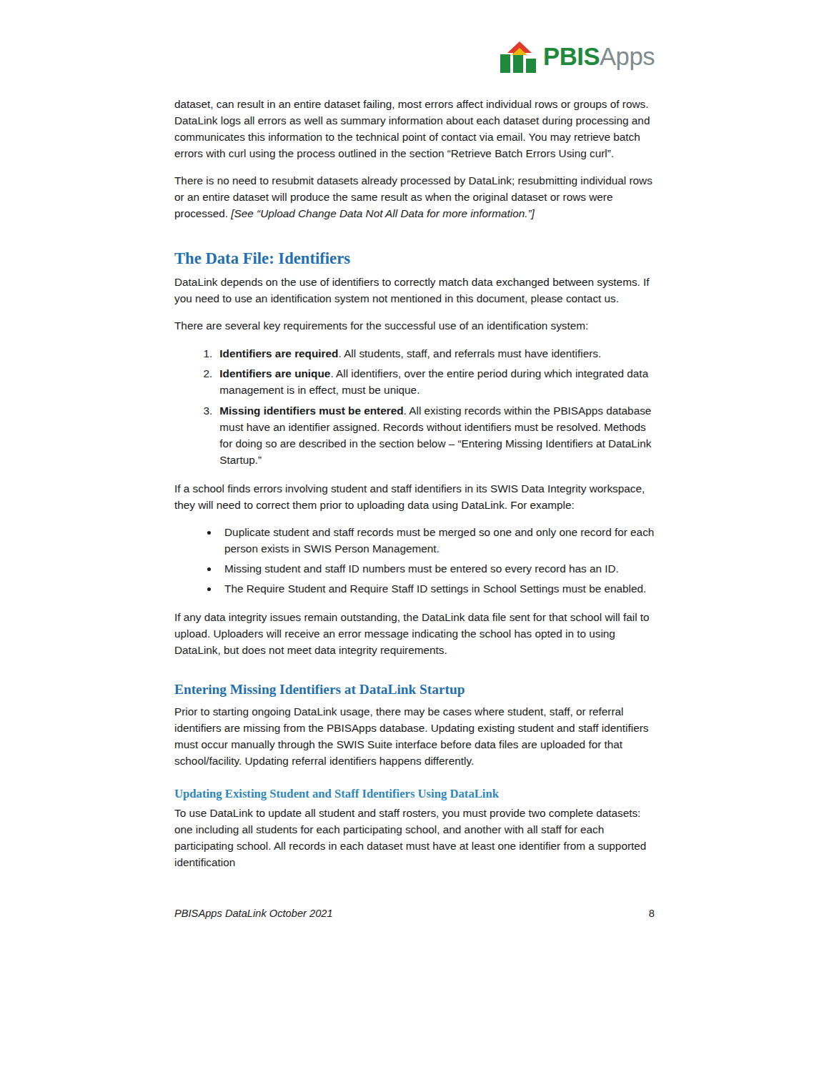PBIS Apps
dataset, can result in an entire dataset failing, most errors affect individual rows or groups of rows. DataLink logs all errors as well as summary information about each dataset during processing and communicates this information to the technical point of contact via email. You may retrieve batch errors with curl using the process outlined in the section “Retrieve Batch Errors Using curl”.
There is no need to resubmit datasets already processed by DataLink; resubmitting individual rows or an entire dataset will produce the same result as when the original dataset or rows were processed. [See “Upload Change Data Not All Data for more information.”]
The Data File: Identifiers
DataLink depends on the use of identifiers to correctly match data exchanged between systems. If you need to use an identification system not mentioned in this document, please contact us.
There are several key requirements for the successful use of an identification system:
Identifiers are required. All students, staff, and referrals must have identifiers.
Identifiers are unique. All identifiers, over the entire period during which integrated data management is in effect, must be unique.
Missing identifiers must be entered. All existing records within the PBISApps database must have an identifier assigned. Records without identifiers must be resolved. Methods for doing so are described in the section below – “Entering Missing Identifiers at DataLink Startup.”
If a school finds errors involving student and staff identifiers in its SWIS Data Integrity workspace, they will need to correct them prior to uploading data using DataLink. For example:
Duplicate student and staff records must be merged so one and only one record for each person exists in SWIS Person Management.
Missing student and staff ID numbers must be entered so every record has an ID.
The Require Student and Require Staff ID settings in School Settings must be enabled.
If any data integrity issues remain outstanding, the DataLink data file sent for that school will fail to upload. Uploaders will receive an error message indicating the school has opted in to using DataLink, but does not meet data integrity requirements.
Entering Missing Identifiers at DataLink Startup
Prior to starting ongoing DataLink usage, there may be cases where student, staff, or referral identifiers are missing from the PBISApps database. Updating existing student and staff identifiers must occur manually through the SWIS Suite interface before data files are uploaded for that school/facility. Updating referral identifiers happens differently.
Updating Existing Student and Staff Identifiers Using DataLink
To use DataLink to update all student and staff rosters, you must provide two complete datasets: one including all students for each participating school, and another with all staff for each participating school. All records in each dataset must have at least one identifier from a supported identification
PBISApps DataLink October 2021 8